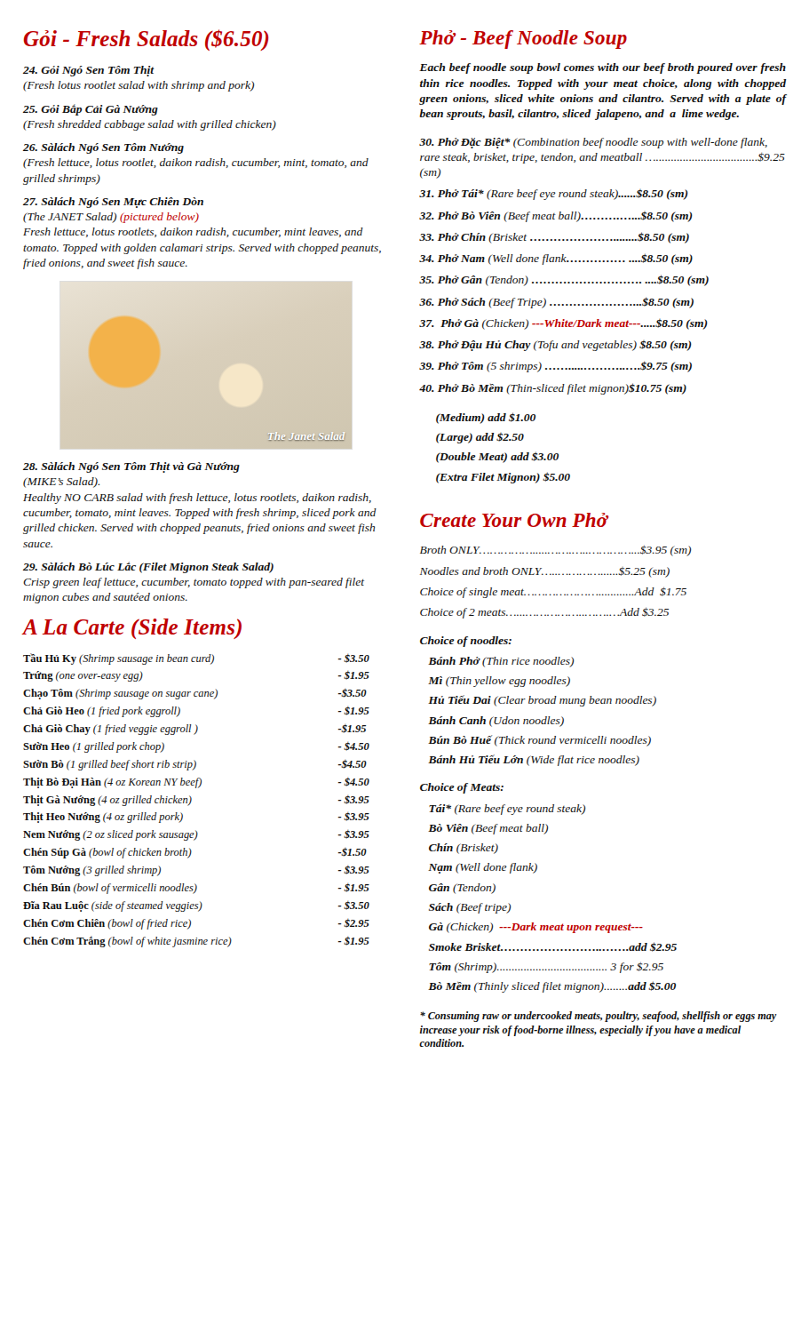Gỏi - Fresh Salads ($6.50)
24. Gỏi Ngó Sen Tôm Thịt
(Fresh lotus rootlet salad with shrimp and pork)
25. Gỏi Bắp Cải Gà Nướng
(Fresh shredded cabbage salad with grilled chicken)
26. Sàlách Ngó Sen Tôm Nướng
(Fresh lettuce, lotus rootlet, daikon radish, cucumber, mint, tomato, and grilled shrimps)
27. Sàlách Ngó Sen Mực Chiên Dòn
(The JANET Salad) (pictured below)
Fresh lettuce, lotus rootlets, daikon radish, cucumber, mint leaves, and tomato. Topped with golden calamari strips. Served with chopped peanuts, fried onions, and sweet fish sauce.
The Janet Salad
28. Sàlách Ngó Sen Tôm Thịt và Gà Nướng
(MIKE’s Salad).
Healthy NO CARB salad with fresh lettuce, lotus rootlets, daikon radish, cucumber, tomato, mint leaves. Topped with fresh shrimp, sliced pork and grilled chicken. Served with chopped peanuts, fried onions and sweet fish sauce.
29. Sàlách Bò Lúc Lắc (Filet Mignon Steak Salad)
Crisp green leaf lettuce, cucumber, tomato topped with pan-seared filet mignon cubes and sautéed onions.
A La Carte (Side Items)
| Tầu Hủ Ky (Shrimp sausage in bean curd) | - $3.50 |
| Trứng (one over-easy egg) | - $1.95 |
| Chạo Tôm (Shrimp sausage on sugar cane) | -$3.50 |
| Chả Giò Heo (1 fried pork eggroll) | - $1.95 |
| Chả Giò Chay (1 fried veggie eggroll ) | -$1.95 |
| Sườn Heo (1 grilled pork chop) | - $4.50 |
| Sườn Bò (1 grilled beef short rib strip) | -$4.50 |
| Thịt Bò Đại Hàn (4 oz Korean NY beef) | - $4.50 |
| Thịt Gà Nướng (4 oz grilled chicken) | - $3.95 |
| Thịt Heo Nướng (4 oz grilled pork) | - $3.95 |
| Nem Nướng (2 oz sliced pork sausage) | - $3.95 |
| Chén Súp Gà (bowl of chicken broth) | -$1.50 |
| Tôm Nướng (3 grilled shrimp) | - $3.95 |
| Chén Bún (bowl of vermicelli noodles) | - $1.95 |
| Đĩa Rau Luộc (side of steamed veggies) | - $3.50 |
| Chén Cơm Chiên (bowl of fried rice) | - $2.95 |
| Chén Cơm Trắng (bowl of white jasmine rice) | - $1.95 |
Phở - Beef Noodle Soup
Each beef noodle soup bowl comes with our beef broth poured over fresh thin rice noodles. Topped with your meat choice, along with chopped green onions, sliced white onions and cilantro. Served with a plate of bean sprouts, basil, cilantro, sliced jalapeno, and a lime wedge.
30. Phở Đặc Biệt* (Combination beef noodle soup with well-done flank, rare steak, brisket, tripe, tendon, and meatball …..................................$9.25 (sm)
31. Phở Tái* (Rare beef eye round steak)......$8.50 (sm)
32. Phở Bò Viên (Beef meat ball)……….…...$8.50 (sm)
33. Phở Chín (Brisket …………………........$8.50 (sm)
34. Phở Nam (Well done flank…………… ....$8.50 (sm)
35. Phở Gân (Tendon) ………………………. ....$8.50 (sm)
36. Phở Sách (Beef Tripe) …………………...$8.50 (sm)
37. Phở Gà (Chicken) ---White/Dark meat---.....$8.50 (sm)
38. Phở Đậu Hủ Chay (Tofu and vegetables) $8.50 (sm)
39. Phở Tôm (5 shrimps) …….....………..….$9.75 (sm)
40. Phở Bò Mềm (Thin-sliced filet mignon)$10.75 (sm)
(Medium) add $1.00
(Large) add $2.50
(Double Meat) add $3.00
(Extra Filet Mignon) $5.00
Create Your Own Phở
Broth ONLY…………….....…….…..…………...$3.95 (sm)
Noodles and broth ONLY…..…………......$5.25 (sm)
Choice of single meat…………………............Add $1.75
Choice of 2 meats…...……………..…….…Add $3.25
Choice of noodles:
Bánh Phở (Thin rice noodles)
Mì (Thin yellow egg noodles)
Hủ Tiếu Dai (Clear broad mung bean noodles)
Bánh Canh (Udon noodles)
Bún Bò Huế (Thick round vermicelli noodles)
Bánh Hủ Tiếu Lớn (Wide flat rice noodles)
Choice of Meats:
Tái* (Rare beef eye round steak)
Bò Viên (Beef meat ball)
Chín (Brisket)
Nạm (Well done flank)
Gân (Tendon)
Sách (Beef tripe)
Gà (Chicken) ---Dark meat upon request---
Smoke Brisket……………………..…….add $2.95
Tôm (Shrimp)..................................... 3 for $2.95
Bò Mềm (Thinly sliced filet mignon)........add $5.00
* Consuming raw or undercooked meats, poultry, seafood, shellfish or eggs may increase your risk of food-borne illness, especially if you have a medical condition.